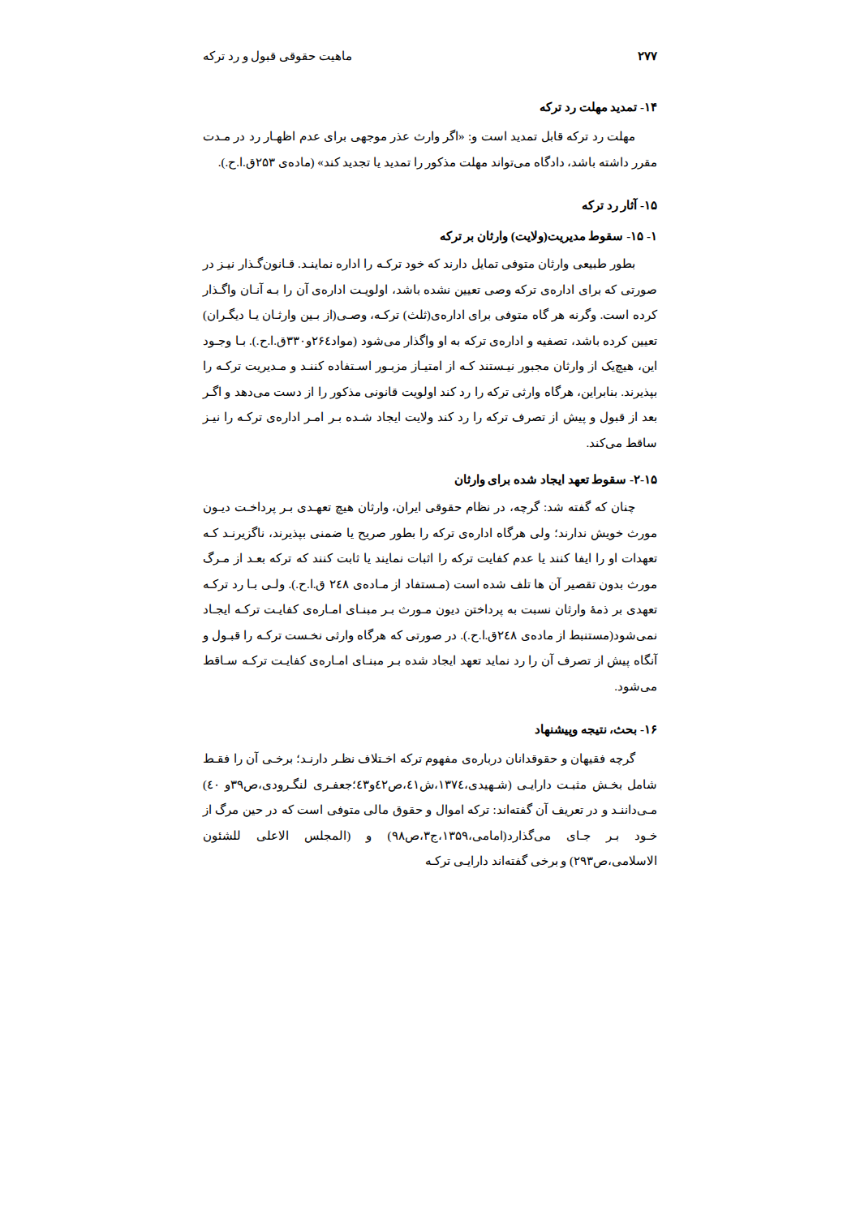۲۷۷ ماهیت حقوقی قبول و رد ترکه
۱۴- تمدید مهلت رد ترکه
مهلت رد ترکه قابل تمدید است و: «اگر وارث عذر موجهی برای عدم اظهـار رد در مـدت مقرر داشته باشد، دادگاه می‌تواند مهلت مذکور را تمدید یا تجدید کند» (ماده‌ی ۲۵۳ق.ا.ح.).
۱۵- آثار رد ترکه
۱- ۱۵- سقوط مدیریت(ولایت) وارثان بر ترکه
بطور طبیعی وارثان متوفی تمایل دارند که خود ترکـه را اداره نماینـد. قـانون‌گـذار نیـز در صورتی که برای اداره‌ی ترکه وصی تعیین نشده باشد، اولویـت اداره‌ی آن را بـه آنـان واگـذار کرده است. وگرنه هر گاه متوفی برای اداره‌ی(ثلث) ترکـه، وصـی(از بـین وارثـان یـا دیگـران) تعیین کرده باشد، تصفیه و اداره‌ی ترکه به او واگذار می‌شود (مواد۲۶٤و۳۳۰ق.ا.ح.). بـا وجـود این، هیچ‌یک از وارثان مجبور نیـستند کـه از امتیـاز مزبـور اسـتفاده کننـد و مـدیریت ترکـه را بپذیرند. بنابراین، هرگاه وارثی ترکه را رد کند اولویت قانونی مذکور را از دست می‌دهد و اگـر بعد از قبول و پیش از تصرف ترکه را رد کند ولایت ایجاد شـده بـر امـر اداره‌ی ترکـه را نیـز ساقط می‌کند.
۲-۱۵- سقوط تعهد ایجاد شده برای وارثان
چنان که گفته شد: گرچه، در نظام حقوقی ایران، وارثان هیچ تعهـدی بـر پرداخـت دیـون مورث خویش ندارند؛ ولی هرگاه اداره‌ی ترکه را بطور صریح یا ضمنی بپذیرند، ناگزیرنـد کـه تعهدات او را ایفا کنند یا عدم کفایت ترکه را اثبات نمایند یا ثابت کنند که ترکه بعـد از مـرگ مورث بدون تقصیر آن ها تلف شده است (مـستفاد از مـاده‌ی ۲٤۸ ق.ا.ح.). ولـی بـا رد ترکـه تعهدی بر ذمهٔ وارثان نسبت به پرداختن دیون مـورث بـر مبنـای امـاره‌ی کفایـت ترکـه ایجـاد نمی‌شود(مستنبط از ماده‌ی ۲٤۸ق.ا.ح.). در صورتی که هرگاه وارثی نخـست ترکـه را قبـول و آنگاه پیش از تصرف آن را رد نماید تعهد ایجاد شده بـر مبنـای امـاره‌ی کفایـت ترکـه سـاقط می‌شود.
۱۶- بحث، نتیجه وپیشنهاد
گرچه فقیهان و حقوقدانان درباره‌ی مفهوم ترکه اخـتلاف نظـر دارنـد؛ برخـی آن را فقـط شامل بخـش مثبـت دارایـی (شـهیدی،۱۳۷٤،ش٤۱،ص٤۲و٤۳؛جعفـری لنگـرودی،ص۳۹و ٤۰) مـی‌داننـد و در تعریف آن گفته‌اند: ترکه اموال و حقوق مالی متوفی است که در حین مرگ از خـود بـر جـای می‌گذارد(امامی،۱۳۵۹،ج۳،ص۹۸) و (المجلس الاعلی للشئون الاسلامی،ص۲۹۳) و برخی گفته‌اند دارایـی ترکـه